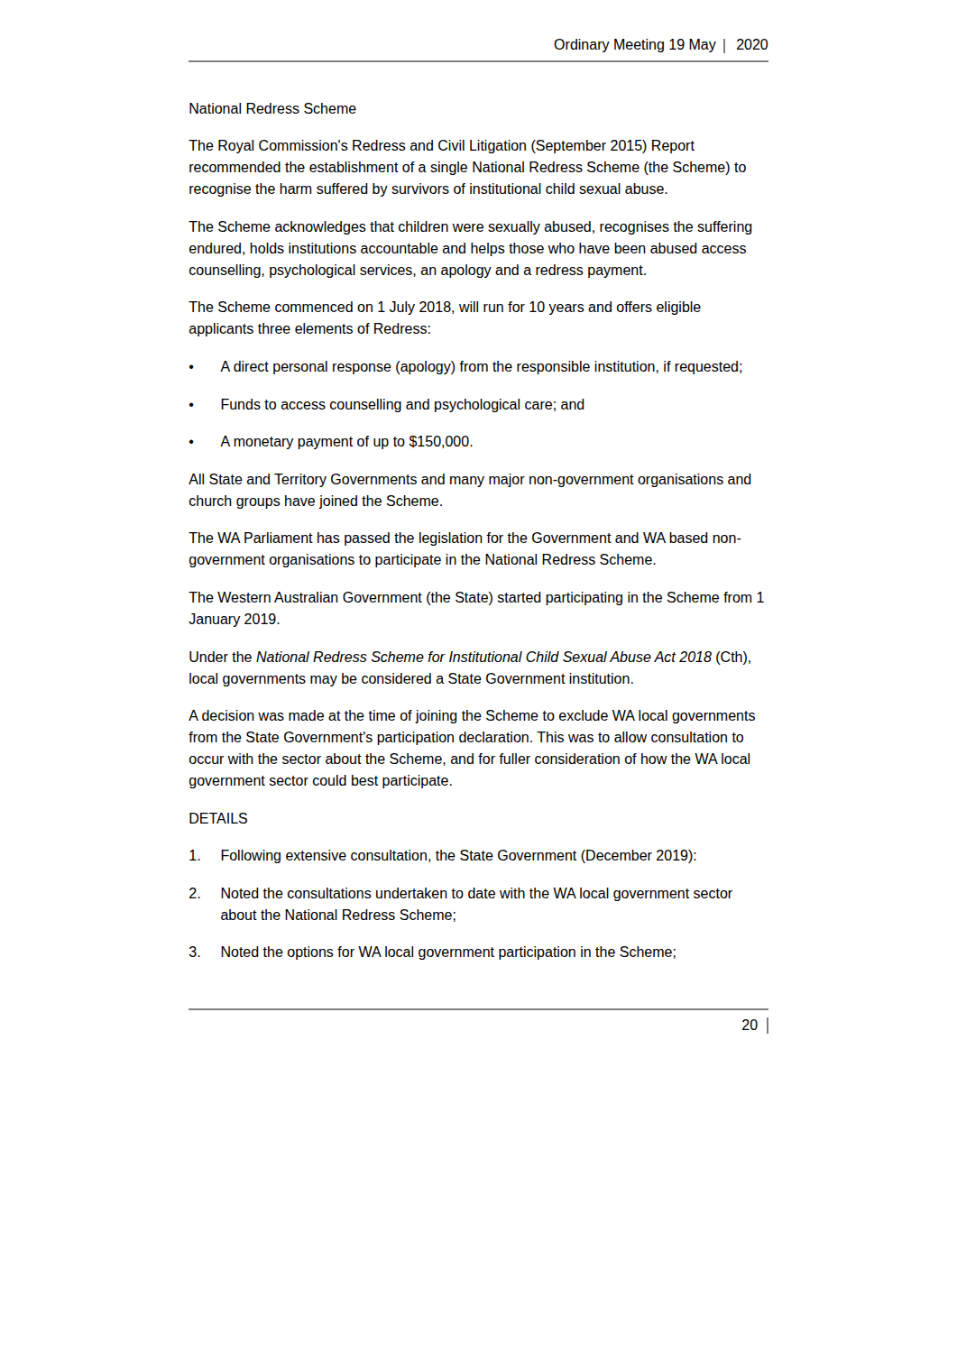Ordinary Meeting 19 May 2020
National Redress Scheme
The Royal Commission's Redress and Civil Litigation (September 2015) Report recommended the establishment of a single National Redress Scheme (the Scheme) to recognise the harm suffered by survivors of institutional child sexual abuse.
The Scheme acknowledges that children were sexually abused, recognises the suffering endured, holds institutions accountable and helps those who have been abused access counselling, psychological services, an apology and a redress payment.
The Scheme commenced on 1 July 2018, will run for 10 years and offers eligible applicants three elements of Redress:
• A direct personal response (apology) from the responsible institution, if requested;
• Funds to access counselling and psychological care; and
• A monetary payment of up to $150,000.
All State and Territory Governments and many major non-government organisations and church groups have joined the Scheme.
The WA Parliament has passed the legislation for the Government and WA based non-government organisations to participate in the National Redress Scheme.
The Western Australian Government (the State) started participating in the Scheme from 1 January 2019.
Under the National Redress Scheme for Institutional Child Sexual Abuse Act 2018 (Cth), local governments may be considered a State Government institution.
A decision was made at the time of joining the Scheme to exclude WA local governments from the State Government's participation declaration. This was to allow consultation to occur with the sector about the Scheme, and for fuller consideration of how the WA local government sector could best participate.
DETAILS
1. Following extensive consultation, the State Government (December 2019):
2. Noted the consultations undertaken to date with the WA local government sector about the National Redress Scheme;
3. Noted the options for WA local government participation in the Scheme;
20